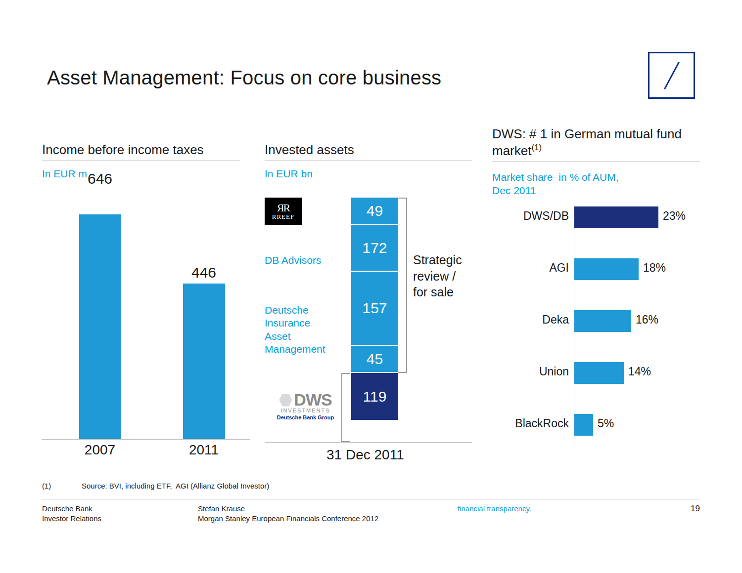Asset Management: Focus on core business
Income before income taxes
In EUR m
646
446
2007
2011
Invested assets
In EUR bn
ЯR RREEF
DB Advisors
Deutsche
Insurance
Asset
Management
DWS
INVESTMENTS
Deutsche Bank Group
49
172
157
45
119
Strategic
review /
for sale
31 Dec 2011
DWS: # 1 in German mutual fund market(1)
Market share in % of AUM,
Dec 2011
DWS/DB 23%
AGI 18%
Deka 16%
Union 14%
BlackRock 5%
(1) Source: BVI, including ETF, AGI (Allianz Global Investor)
Deutsche Bank
Investor Relations
Stefan Krause
Morgan Stanley European Financials Conference 2012
financial transparency.
19